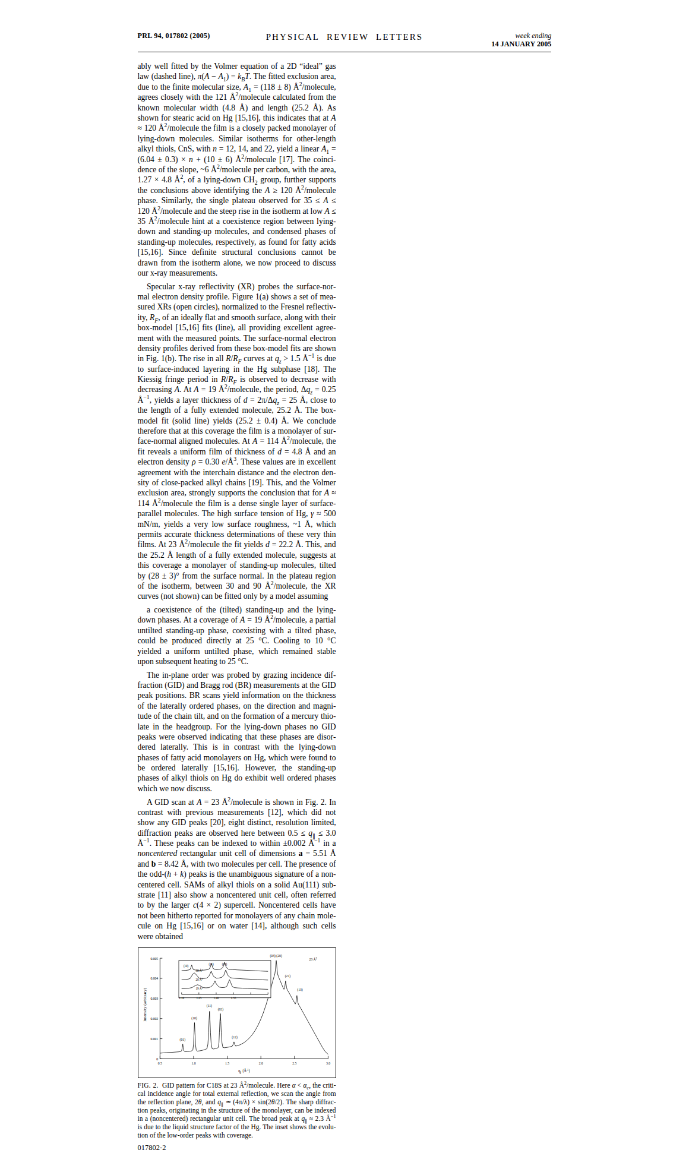PRL 94, 017802 (2005)
PHYSICAL REVIEW LETTERS
week ending 14 JANUARY 2005
ably well fitted by the Volmer equation of a 2D “ideal” gas law (dashed line), π(A − A1) = kBT. The fitted exclusion area, due to the finite molecular size, A1 = (118 ± 8) Å2/molecule, agrees closely with the 121 Å2/molecule calculated from the known molecular width (4.8 Å) and length (25.2 Å). As shown for stearic acid on Hg [15,16], this indicates that at A ≈ 120 Å2/molecule the film is a closely packed monolayer of lying-down molecules. Similar isotherms for other-length alkyl thiols, CnS, with n = 12, 14, and 22, yield a linear A1 = (6.04 ± 0.3) × n + (10 ± 6) Å2/molecule [17]. The coincidence of the slope, ~6 Å2/molecule per carbon, with the area, 1.27 × 4.8 Å2, of a lying-down CH2 group, further supports the conclusions above identifying the A ≥ 120 Å2/molecule phase. Similarly, the single plateau observed for 35 ≤ A ≤ 120 Å2/molecule and the steep rise in the isotherm at low A ≤ 35 Å2/molecule hint at a coexistence region between lying-down and standing-up molecules, and condensed phases of standing-up molecules, respectively, as found for fatty acids [15,16]. Since definite structural conclusions cannot be drawn from the isotherm alone, we now proceed to discuss our x-ray measurements.
Specular x-ray reflectivity (XR) probes the surface-normal electron density profile. Figure 1(a) shows a set of measured XRs (open circles), normalized to the Fresnel reflectivity, RF, of an ideally flat and smooth surface, along with their box-model [15,16] fits (line), all providing excellent agreement with the measured points. The surface-normal electron density profiles derived from these box-model fits are shown in Fig. 1(b). The rise in all R/RF curves at qz > 1.5 Å−1 is due to surface-induced layering in the Hg subphase [18]. The Kiessig fringe period in R/RF is observed to decrease with decreasing A. At A = 19 Å2/molecule, the period, Δqz = 0.25 Å−1, yields a layer thickness of d = 2π/Δqz = 25 Å, close to the length of a fully extended molecule, 25.2 Å. The box-model fit (solid line) yields (25.2 ± 0.4) Å. We conclude therefore that at this coverage the film is a monolayer of surface-normal aligned molecules. At A = 114 Å2/molecule, the fit reveals a uniform film of thickness of d = 4.8 Å and an electron density ρ = 0.30 e/Å3. These values are in excellent agreement with the interchain distance and the electron density of close-packed alkyl chains [19]. This, and the Volmer exclusion area, strongly supports the conclusion that for A ≈ 114 Å2/molecule the film is a dense single layer of surface-parallel molecules. The high surface tension of Hg, γ ≈ 500 mN/m, yields a very low surface roughness, ~1 Å, which permits accurate thickness determinations of these very thin films. At 23 Å2/molecule the fit yields d = 22.2 Å. This, and the 25.2 Å length of a fully extended molecule, suggests at this coverage a monolayer of standing-up molecules, tilted by (28 ± 3)° from the surface normal. In the plateau region of the isotherm, between 30 and 90 Å2/molecule, the XR curves (not shown) can be fitted only by a model assuming
a coexistence of the (tilted) standing-up and the lying-down phases. At a coverage of A = 19 Å2/molecule, a partial untilted standing-up phase, coexisting with a tilted phase, could be produced directly at 25 °C. Cooling to 10 °C yielded a uniform untilted phase, which remained stable upon subsequent heating to 25 °C.
The in-plane order was probed by grazing incidence diffraction (GID) and Bragg rod (BR) measurements at the GID peak positions. BR scans yield information on the thickness of the laterally ordered phases, on the direction and magnitude of the chain tilt, and on the formation of a mercury thiolate in the headgroup. For the lying-down phases no GID peaks were observed indicating that these phases are disordered laterally. This is in contrast with the lying-down phases of fatty acid monolayers on Hg, which were found to be ordered laterally [15,16]. However, the standing-up phases of alkyl thiols on Hg do exhibit well ordered phases which we now discuss.
A GID scan at A = 23 Å2/molecule is shown in Fig. 2. In contrast with previous measurements [12], which did not show any GID peaks [20], eight distinct, resolution limited, diffraction peaks are observed here between 0.5 ≤ q∥ ≤ 3.0 Å−1. These peaks can be indexed to within ±0.002 Å−1 in a noncentered rectangular unit cell of dimensions a = 5.51 Å and b = 8.42 Å, with two molecules per cell. The presence of the odd-(h + k) peaks is the unambiguous signature of a noncentered cell. SAMs of alkyl thiols on a solid Au(111) substrate [11] also show a noncentered unit cell, often referred to by the larger c(4 × 2) supercell. Noncentered cells have not been hitherto reported for monolayers of any chain molecule on Hg [15,16] or on water [14], although such cells were obtained
0 0.001 0.002 0.003 0.004 0.005 Intensity (arbitrary) 0.5 1.0 1.5 2.0 2.5 3.0 q∥ (Å-1) (01) (10) (11) (02) (12) (03) (20) (21) (13) 23 Å2 1.10 1.25 1.40 1.55 (10) (11) (02) 38 Å2 20 Å2 19 Å2
FIG. 2. GID pattern for C18S at 23 Å2/molecule. Here α < αc, the critical incidence angle for total external reflection, we scan the angle from the reflection plane, 2θ, and q∥ ≃ (4π/λ) × sin(2θ/2). The sharp diffraction peaks, originating in the structure of the monolayer, can be indexed in a (noncentered) rectangular unit cell. The broad peak at q∥ ≈ 2.3 Å−1 is due to the liquid structure factor of the Hg. The inset shows the evolution of the low-order peaks with coverage.
017802-2